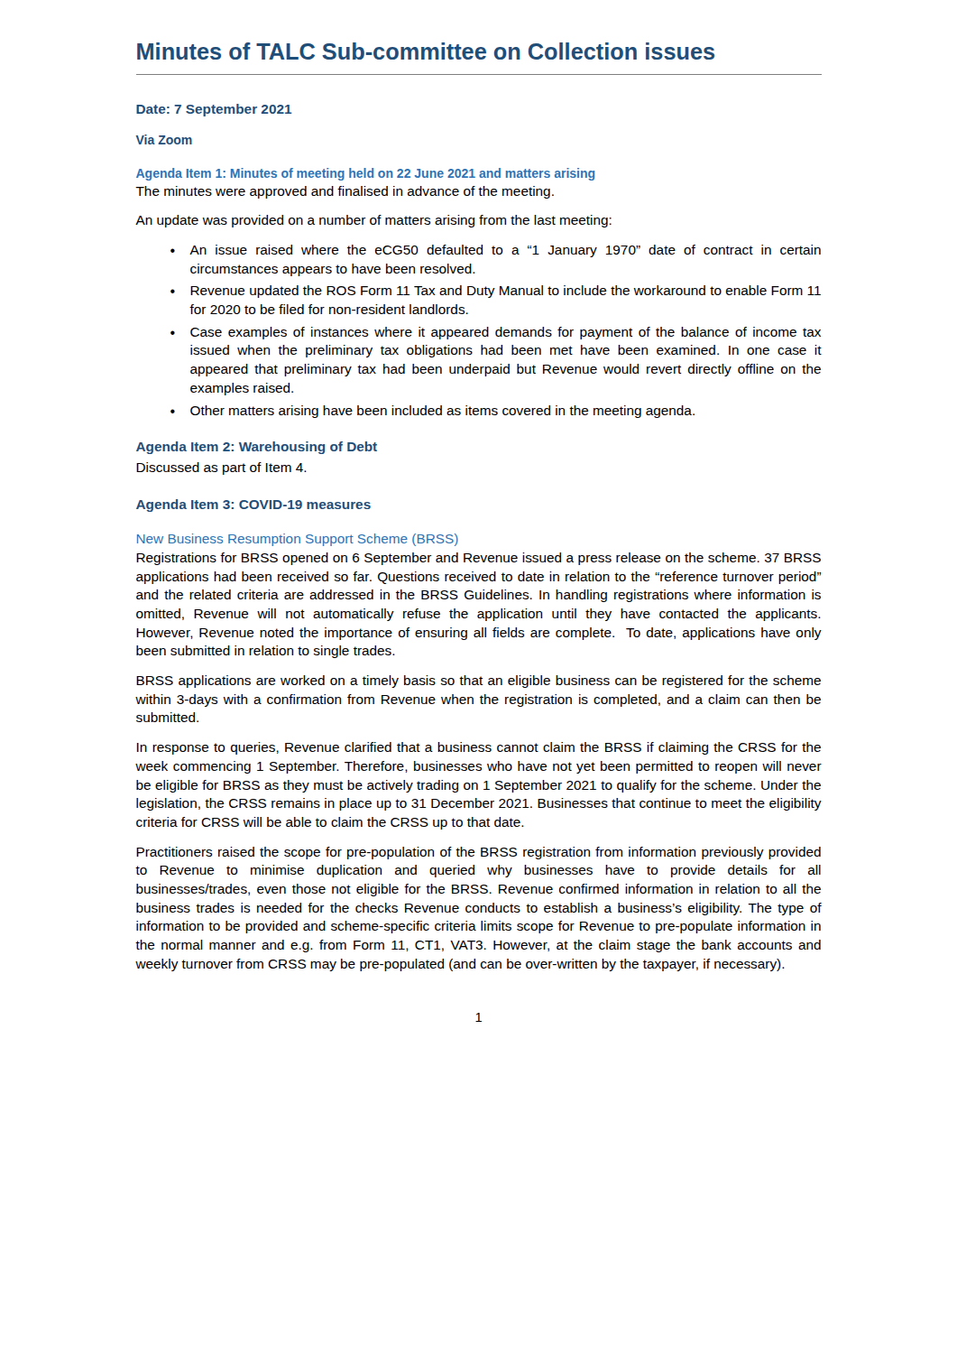Minutes of TALC Sub-committee on Collection issues
Date: 7 September 2021
Via Zoom
Agenda Item 1: Minutes of meeting held on 22 June 2021 and matters arising
The minutes were approved and finalised in advance of the meeting.
An update was provided on a number of matters arising from the last meeting:
An issue raised where the eCG50 defaulted to a “1 January 1970” date of contract in certain circumstances appears to have been resolved.
Revenue updated the ROS Form 11 Tax and Duty Manual to include the workaround to enable Form 11 for 2020 to be filed for non-resident landlords.
Case examples of instances where it appeared demands for payment of the balance of income tax issued when the preliminary tax obligations had been met have been examined. In one case it appeared that preliminary tax had been underpaid but Revenue would revert directly offline on the examples raised.
Other matters arising have been included as items covered in the meeting agenda.
Agenda Item 2: Warehousing of Debt
Discussed as part of Item 4.
Agenda Item 3: COVID-19 measures
New Business Resumption Support Scheme (BRSS)
Registrations for BRSS opened on 6 September and Revenue issued a press release on the scheme. 37 BRSS applications had been received so far. Questions received to date in relation to the “reference turnover period” and the related criteria are addressed in the BRSS Guidelines. In handling registrations where information is omitted, Revenue will not automatically refuse the application until they have contacted the applicants. However, Revenue noted the importance of ensuring all fields are complete. To date, applications have only been submitted in relation to single trades.
BRSS applications are worked on a timely basis so that an eligible business can be registered for the scheme within 3-days with a confirmation from Revenue when the registration is completed, and a claim can then be submitted.
In response to queries, Revenue clarified that a business cannot claim the BRSS if claiming the CRSS for the week commencing 1 September. Therefore, businesses who have not yet been permitted to reopen will never be eligible for BRSS as they must be actively trading on 1 September 2021 to qualify for the scheme. Under the legislation, the CRSS remains in place up to 31 December 2021. Businesses that continue to meet the eligibility criteria for CRSS will be able to claim the CRSS up to that date.
Practitioners raised the scope for pre-population of the BRSS registration from information previously provided to Revenue to minimise duplication and queried why businesses have to provide details for all businesses/trades, even those not eligible for the BRSS. Revenue confirmed information in relation to all the business trades is needed for the checks Revenue conducts to establish a business’s eligibility. The type of information to be provided and scheme-specific criteria limits scope for Revenue to pre-populate information in the normal manner and e.g. from Form 11, CT1, VAT3. However, at the claim stage the bank accounts and weekly turnover from CRSS may be pre-populated (and can be over-written by the taxpayer, if necessary).
1